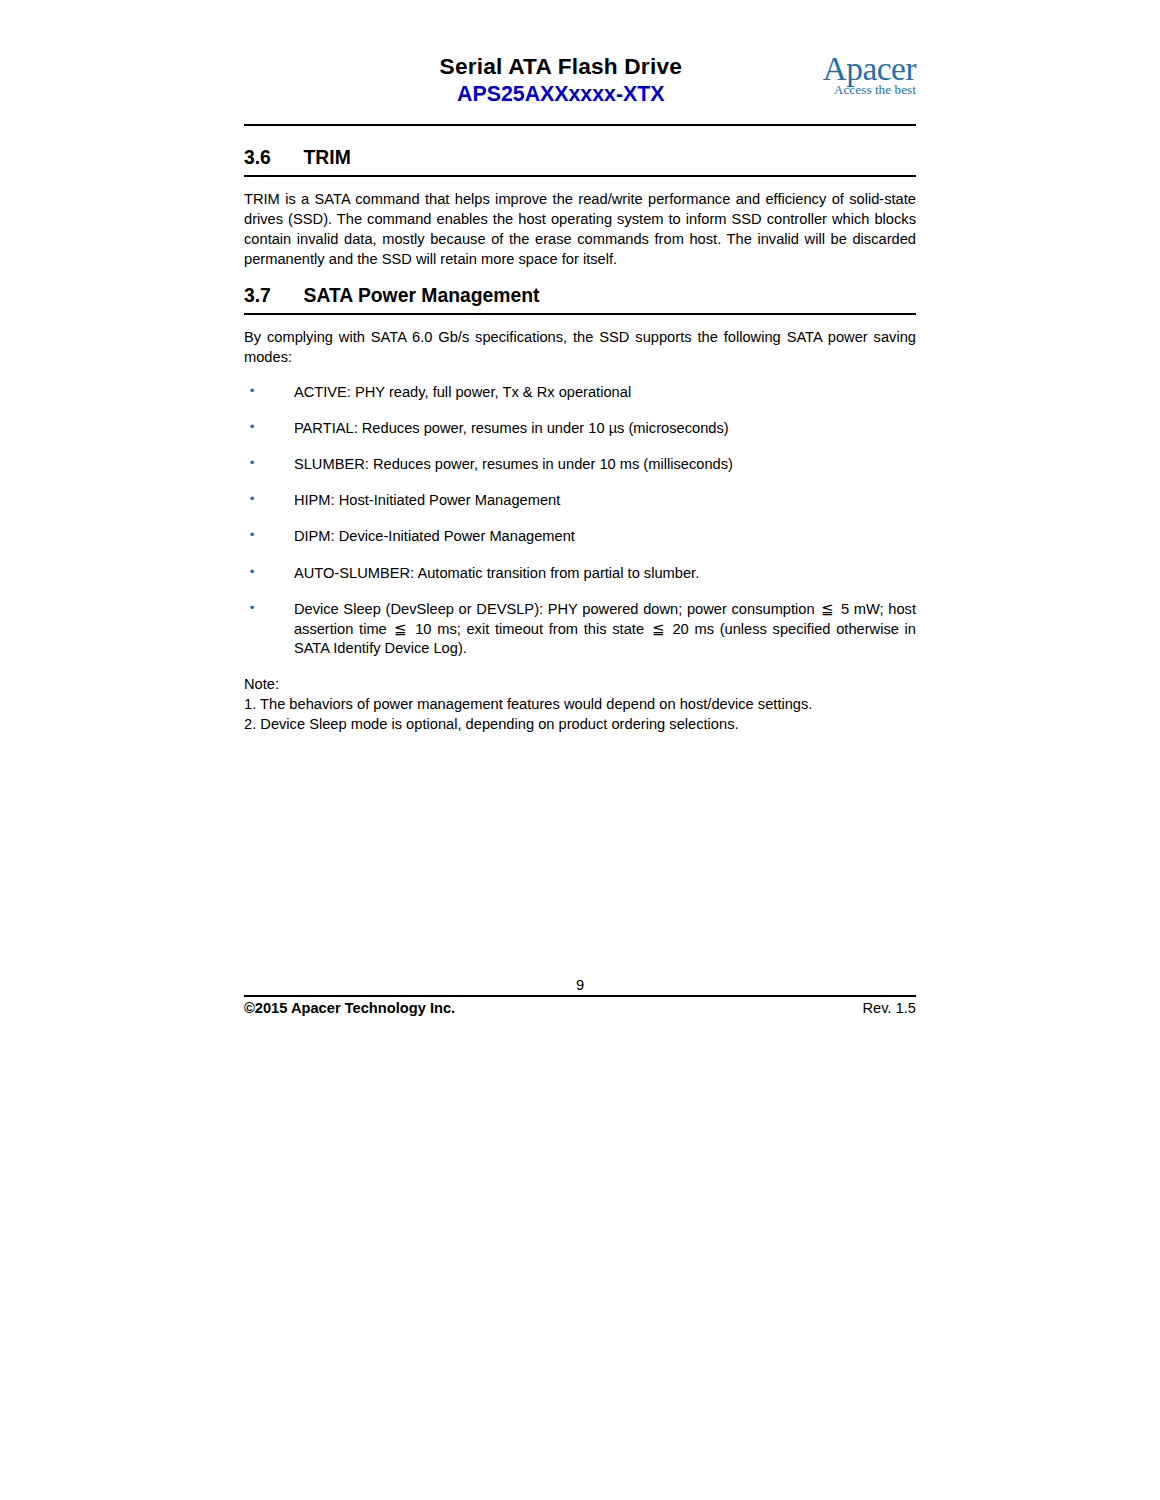Serial ATA Flash Drive
APS25AXXxxxx-XTX
Apacer
Access the best
3.6 TRIM
TRIM is a SATA command that helps improve the read/write performance and efficiency of solid-state drives (SSD). The command enables the host operating system to inform SSD controller which blocks contain invalid data, mostly because of the erase commands from host. The invalid will be discarded permanently and the SSD will retain more space for itself.
3.7 SATA Power Management
By complying with SATA 6.0 Gb/s specifications, the SSD supports the following SATA power saving modes:
ACTIVE: PHY ready, full power, Tx & Rx operational
PARTIAL: Reduces power, resumes in under 10 µs (microseconds)
SLUMBER: Reduces power, resumes in under 10 ms (milliseconds)
HIPM: Host-Initiated Power Management
DIPM: Device-Initiated Power Management
AUTO-SLUMBER: Automatic transition from partial to slumber.
Device Sleep (DevSleep or DEVSLP): PHY powered down; power consumption ≦ 5 mW; host assertion time ≦ 10 ms; exit timeout from this state ≦ 20 ms (unless specified otherwise in SATA Identify Device Log).
Note:
1. The behaviors of power management features would depend on host/device settings.
2. Device Sleep mode is optional, depending on product ordering selections.
9
©2015 Apacer Technology Inc.
Rev. 1.5